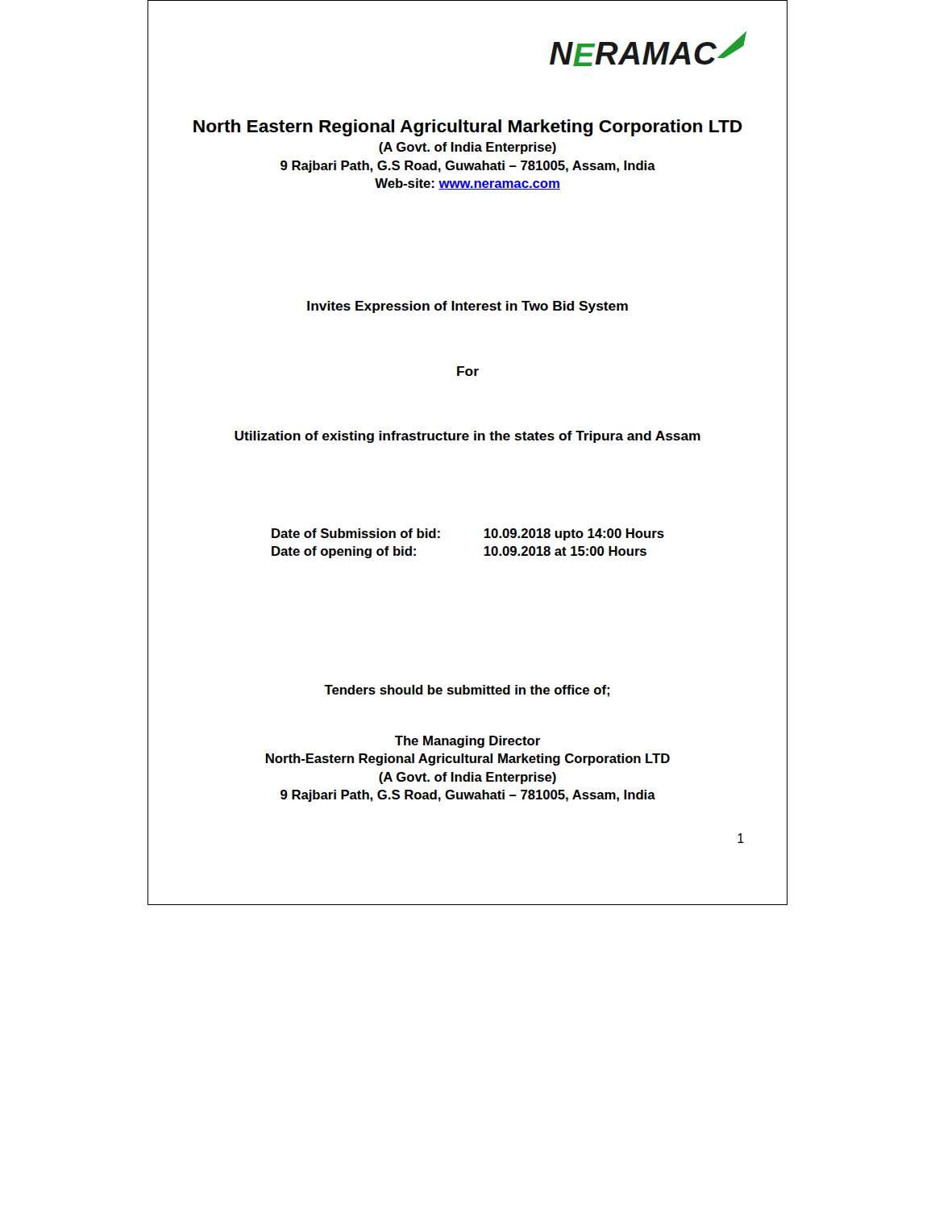NERAMAC
North Eastern Regional Agricultural Marketing Corporation LTD
(A Govt. of India Enterprise)
9 Rajbari Path, G.S Road, Guwahati – 781005, Assam, India
Web-site: www.neramac.com
Invites Expression of Interest in Two Bid System
For
Utilization of existing infrastructure in the states of Tripura and Assam
| Date of Submission of bid: | 10.09.2018 upto 14:00 Hours |
| Date of opening of bid: | 10.09.2018 at 15:00 Hours |
Tenders should be submitted in the office of;
The Managing Director
North-Eastern Regional Agricultural Marketing Corporation LTD
(A Govt. of India Enterprise)
9 Rajbari Path, G.S Road, Guwahati – 781005, Assam, India
1